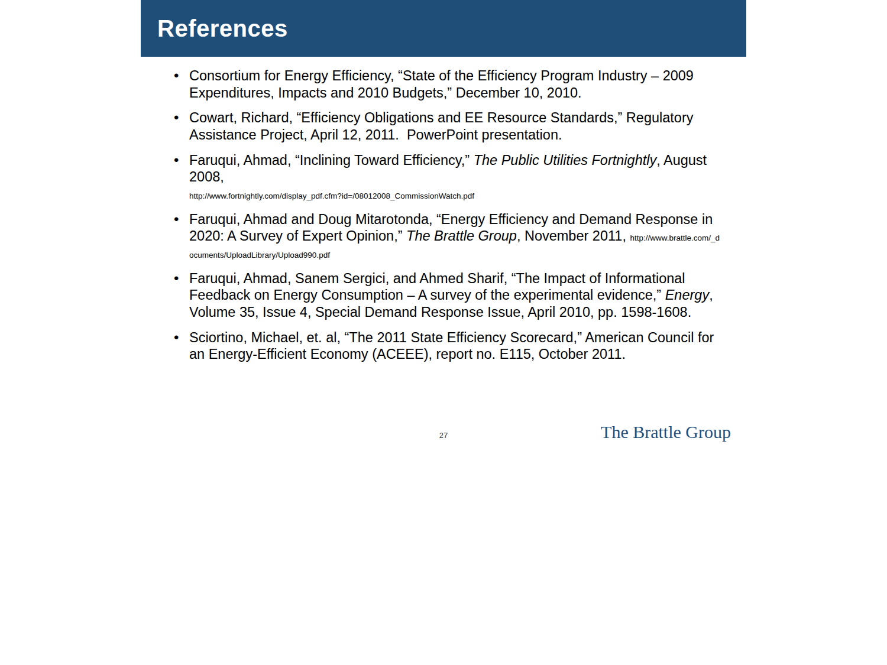References
Consortium for Energy Efficiency, “State of the Efficiency Program Industry – 2009 Expenditures, Impacts and 2010 Budgets,” December 10, 2010.
Cowart, Richard, “Efficiency Obligations and EE Resource Standards,” Regulatory Assistance Project, April 12, 2011. PowerPoint presentation.
Faruqui, Ahmad, “Inclining Toward Efficiency,” The Public Utilities Fortnightly, August 2008,
http://www.fortnightly.com/display_pdf.cfm?id=/08012008_CommissionWatch.pdf
Faruqui, Ahmad and Doug Mitarotonda, “Energy Efficiency and Demand Response in 2020: A Survey of Expert Opinion,” The Brattle Group, November 2011, http://www.brattle.com/_documents/UploadLibrary/Upload990.pdf
Faruqui, Ahmad, Sanem Sergici, and Ahmed Sharif, “The Impact of Informational Feedback on Energy Consumption – A survey of the experimental evidence,” Energy, Volume 35, Issue 4, Special Demand Response Issue, April 2010, pp. 1598-1608.
Sciortino, Michael, et. al, “The 2011 State Efficiency Scorecard,” American Council for an Energy-Efficient Economy (ACEEE), report no. E115, October 2011.
27
The Brattle Group